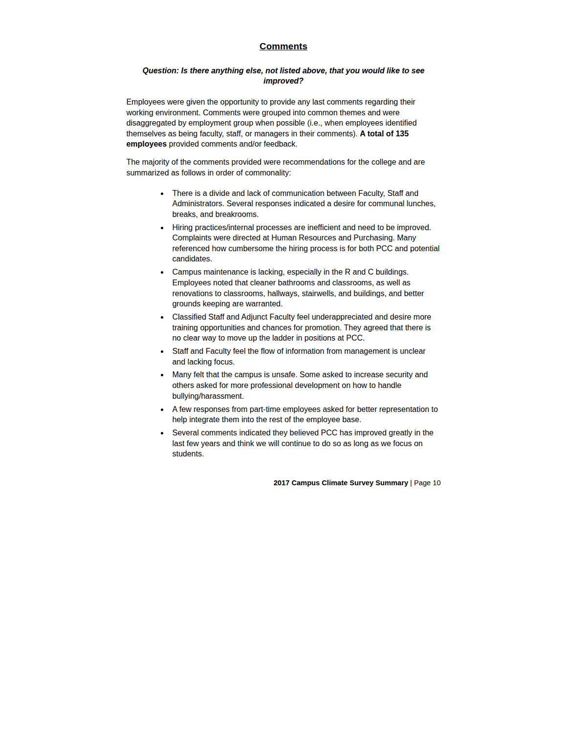Comments
Question: Is there anything else, not listed above, that you would like to see improved?
Employees were given the opportunity to provide any last comments regarding their working environment. Comments were grouped into common themes and were disaggregated by employment group when possible (i.e., when employees identified themselves as being faculty, staff, or managers in their comments). A total of 135 employees provided comments and/or feedback.
The majority of the comments provided were recommendations for the college and are summarized as follows in order of commonality:
There is a divide and lack of communication between Faculty, Staff and Administrators. Several responses indicated a desire for communal lunches, breaks, and breakrooms.
Hiring practices/internal processes are inefficient and need to be improved. Complaints were directed at Human Resources and Purchasing. Many referenced how cumbersome the hiring process is for both PCC and potential candidates.
Campus maintenance is lacking, especially in the R and C buildings. Employees noted that cleaner bathrooms and classrooms, as well as renovations to classrooms, hallways, stairwells, and buildings, and better grounds keeping are warranted.
Classified Staff and Adjunct Faculty feel underappreciated and desire more training opportunities and chances for promotion. They agreed that there is no clear way to move up the ladder in positions at PCC.
Staff and Faculty feel the flow of information from management is unclear and lacking focus.
Many felt that the campus is unsafe. Some asked to increase security and others asked for more professional development on how to handle bullying/harassment.
A few responses from part-time employees asked for better representation to help integrate them into the rest of the employee base.
Several comments indicated they believed PCC has improved greatly in the last few years and think we will continue to do so as long as we focus on students.
2017 Campus Climate Survey Summary | Page 10